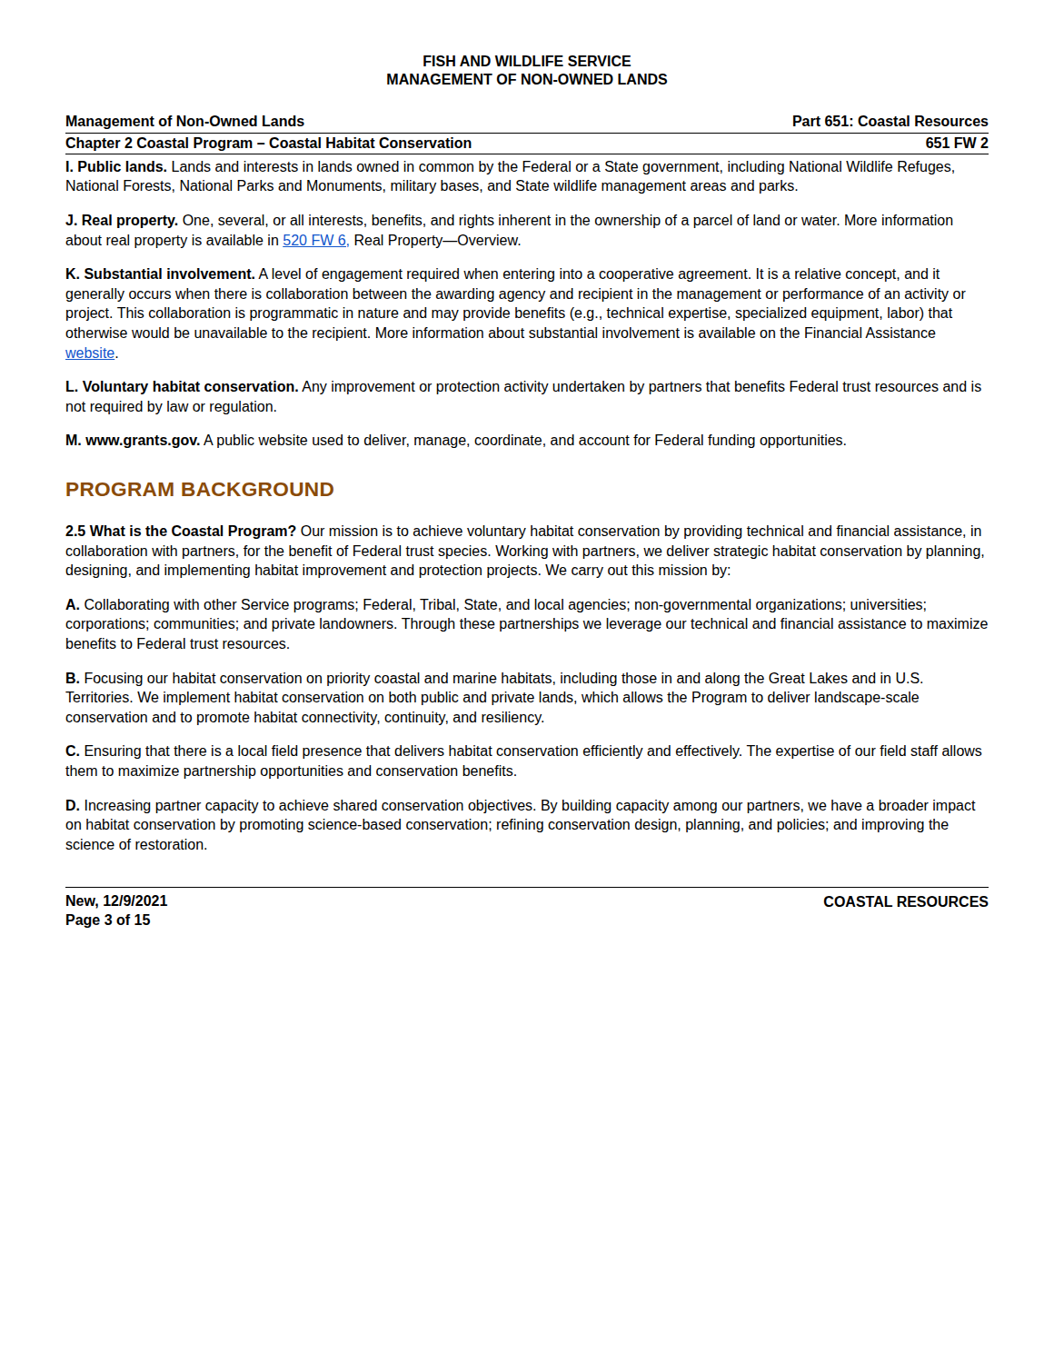FISH AND WILDLIFE SERVICE
MANAGEMENT OF NON-OWNED LANDS
Management of Non-Owned Lands Part 651: Coastal Resources
Chapter 2 Coastal Program – Coastal Habitat Conservation 651 FW 2
I. Public lands. Lands and interests in lands owned in common by the Federal or a State government, including National Wildlife Refuges, National Forests, National Parks and Monuments, military bases, and State wildlife management areas and parks.
J. Real property. One, several, or all interests, benefits, and rights inherent in the ownership of a parcel of land or water. More information about real property is available in 520 FW 6, Real Property—Overview.
K. Substantial involvement. A level of engagement required when entering into a cooperative agreement. It is a relative concept, and it generally occurs when there is collaboration between the awarding agency and recipient in the management or performance of an activity or project. This collaboration is programmatic in nature and may provide benefits (e.g., technical expertise, specialized equipment, labor) that otherwise would be unavailable to the recipient. More information about substantial involvement is available on the Financial Assistance website.
L. Voluntary habitat conservation. Any improvement or protection activity undertaken by partners that benefits Federal trust resources and is not required by law or regulation.
M. www.grants.gov. A public website used to deliver, manage, coordinate, and account for Federal funding opportunities.
PROGRAM BACKGROUND
2.5 What is the Coastal Program? Our mission is to achieve voluntary habitat conservation by providing technical and financial assistance, in collaboration with partners, for the benefit of Federal trust species. Working with partners, we deliver strategic habitat conservation by planning, designing, and implementing habitat improvement and protection projects. We carry out this mission by:
A. Collaborating with other Service programs; Federal, Tribal, State, and local agencies; non-governmental organizations; universities; corporations; communities; and private landowners. Through these partnerships we leverage our technical and financial assistance to maximize benefits to Federal trust resources.
B. Focusing our habitat conservation on priority coastal and marine habitats, including those in and along the Great Lakes and in U.S. Territories. We implement habitat conservation on both public and private lands, which allows the Program to deliver landscape-scale conservation and to promote habitat connectivity, continuity, and resiliency.
C. Ensuring that there is a local field presence that delivers habitat conservation efficiently and effectively. The expertise of our field staff allows them to maximize partnership opportunities and conservation benefits.
D. Increasing partner capacity to achieve shared conservation objectives. By building capacity among our partners, we have a broader impact on habitat conservation by promoting science-based conservation; refining conservation design, planning, and policies; and improving the science of restoration.
New, 12/9/2021
Page 3 of 15
COASTAL RESOURCES